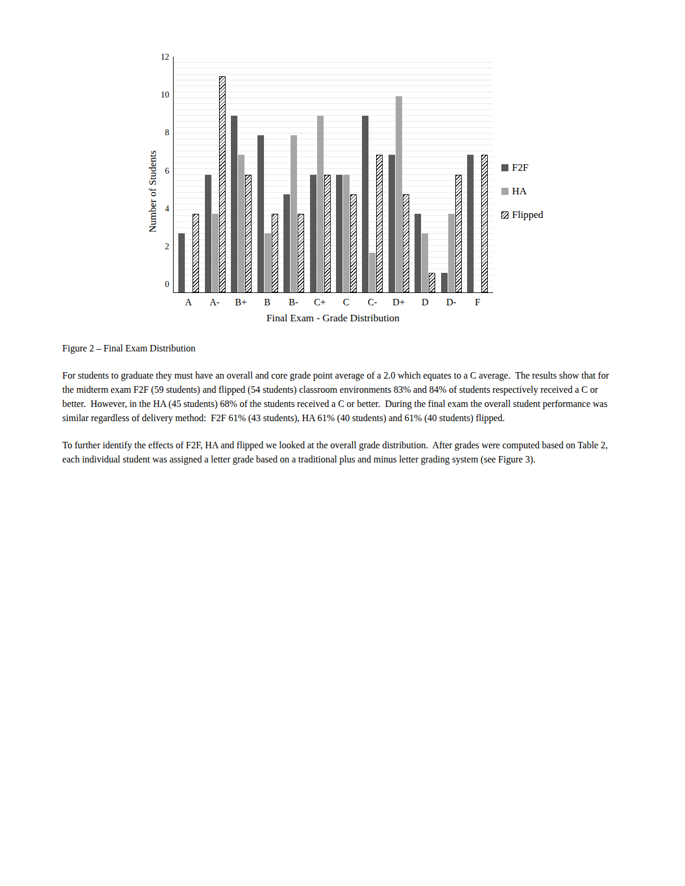Number of Students
12 10 8 6 4 2 0
A A- B+ B B- C+ C C- D+ D D- F
Final Exam - Grade Distribution
F2F
HA
Flipped
Figure 2 – Final Exam Distribution
For students to graduate they must have an overall and core grade point average of a 2.0 which equates to a C average. The results show that for the midterm exam F2F (59 students) and flipped (54 students) classroom environments 83% and 84% of students respectively received a C or better. However, in the HA (45 students) 68% of the students received a C or better. During the final exam the overall student performance was similar regardless of delivery method: F2F 61% (43 students), HA 61% (40 students) and 61% (40 students) flipped.
To further identify the effects of F2F, HA and flipped we looked at the overall grade distribution. After grades were computed based on Table 2, each individual student was assigned a letter grade based on a traditional plus and minus letter grading system (see Figure 3).